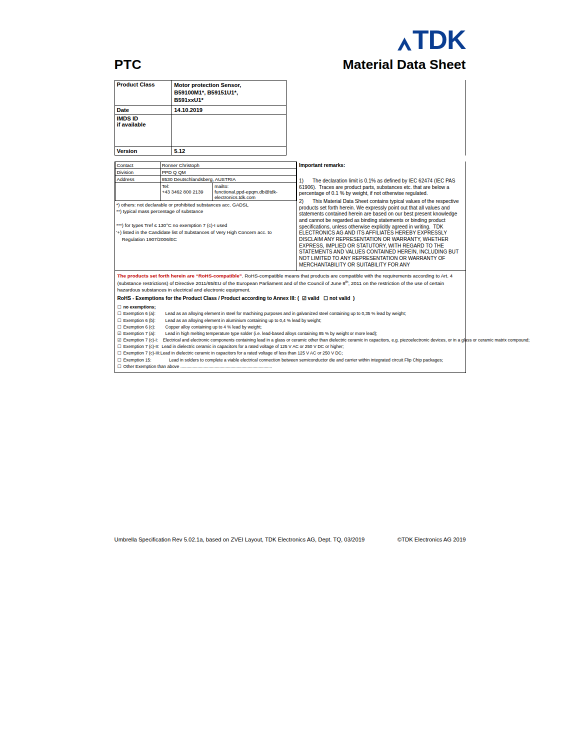TDK
PTC
Material Data Sheet
| Product Class | Motor protection Sensor, B59100M1*, B59151U1*, B591xxU1* | |
| Date | 14.10.2019 |
| IMDS ID if available | |
| Version | 5.12 |
| Contact | Ronner Christoph |
| Division | PPD Q QM |
| Address | 8530 Deutschlandsberg, AUSTRIA |
| | Tel: +43 3462 800 2139 | mailto: functional.ppd-epqm.db@tdk-electronics.tdk.com |
*) others: not declarable or prohibited substances acc. GADSL
**) typical mass percentage of substance
***) for types Tref ≤ 130°C no exemption 7 (c)-I used
'+) listed in the Candidate list of Substances of Very High Concern acc. to
Regulation 1907/2006/EC
Important remarks:
1) The declaration limit is 0.1% as defined by IEC 62474 (IEC PAS 61906). Traces are product parts, substances etc. that are below a percentage of 0.1 % by weight, if not otherwise regulated.
2) This Material Data Sheet contains typical values of the respective products set forth herein. We expressly point out that all values and statements contained herein are based on our best present knowledge and cannot be regarded as binding statements or binding product specifications, unless otherwise explicitly agreed in writing. TDK ELECTRONICS AG AND ITS AFFILIATES HEREBY EXPRESSLY DISCLAIM ANY REPRESENTATION OR WARRANTY, WHETHER EXPRESS, IMPLIED OR STATUTORY, WITH REGARD TO THE STATEMENTS AND VALUES CONTAINED HEREIN, INCLUDING BUT NOT LIMITED TO ANY REPRESENTATION OR WARRANTY OF MERCHANTABILITY OR SUITABILITY FOR ANY
The products set forth herein are “RoHS-compatible”. RoHS-compatible means that products are compatible with the requirements according to Art. 4 (substance restrictions) of Directive 2011/65/EU of the European Parliament and of the Council of June 8th, 2011 on the restriction of the use of certain hazardous substances in electrical and electronic equipment.
RoHS - Exemptions for the Product Class / Product according to Annex III: ( ☑ valid ☐ not valid )
☐no exemptions;
☐Exemption 6 (a): Lead as an alloying element in steel for machining purposes and in galvanized steel containing up to 0,35 % lead by weight;
☐Exemption 6 (b): Lead as an alloying element in aluminium containing up to 0,4 % lead by weight;
☐Exemption 6 (c): Copper alloy containing up to 4 % lead by weight;
☑Exemption 7 (a): Lead in high melting temperature type solder (i.e. lead-based alloys containing 85 % by weight or more lead);
☑Exemption 7 (c)-I: Electrical and electronic components containing lead in a glass or ceramic other than dielectric ceramic in capacitors, e.g. piezoelectronic devices, or in a glass or ceramic matrix compound;
☐Exemption 7 (c)-II: Lead in dielectric ceramic in capacitors for a rated voltage of 125 V AC or 250 V DC or higher;
☐Exemption 7 (c)-III: Lead in dielectric ceramic in capacitors for a rated voltage of less than 125 V AC or 250 V DC;
☐Exemption 15: Lead in solders to complete a viable electrical connection between semiconductor die and carrier within integrated circuit Flip Chip packages;
☐Other Exemption than above ...........................................................................
Umbrella Specification Rev 5.02.1a, based on ZVEI Layout, TDK Electronics AG, Dept. TQ, 03/2019
©TDK Electronics AG 2019